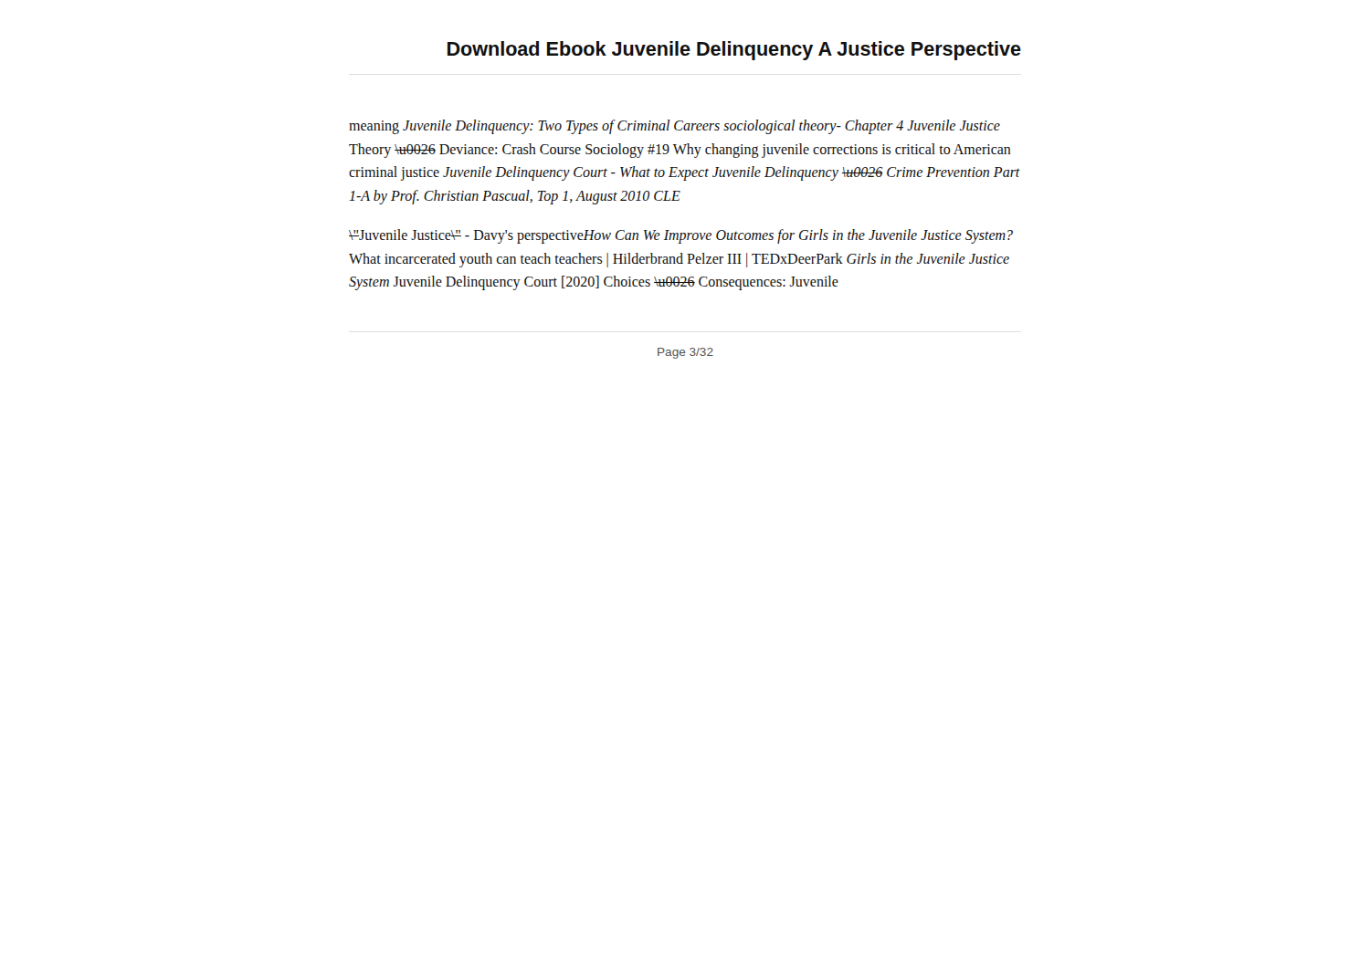Download Ebook Juvenile Delinquency A Justice Perspective
meaning Juvenile Delinquency: Two Types of Criminal Careers sociological theory- Chapter 4 Juvenile Justice Theory \u0026 Deviance: Crash Course Sociology #19 Why changing juvenile corrections is critical to American criminal justice Juvenile Delinquency Court - What to Expect Juvenile Delinquency \u0026 Crime Prevention Part 1-A by Prof. Christian Pascual, Top 1, August 2010 CLE
\"Juvenile Justice\" - Davy's perspectiveHow Can We Improve Outcomes for Girls in the Juvenile Justice System? What incarcerated youth can teach teachers | Hilderbrand Pelzer III | TEDxDeerPark Girls in the Juvenile Justice System Juvenile Delinquency Court [2020] Choices \u0026 Consequences: Juvenile
Page 3/32